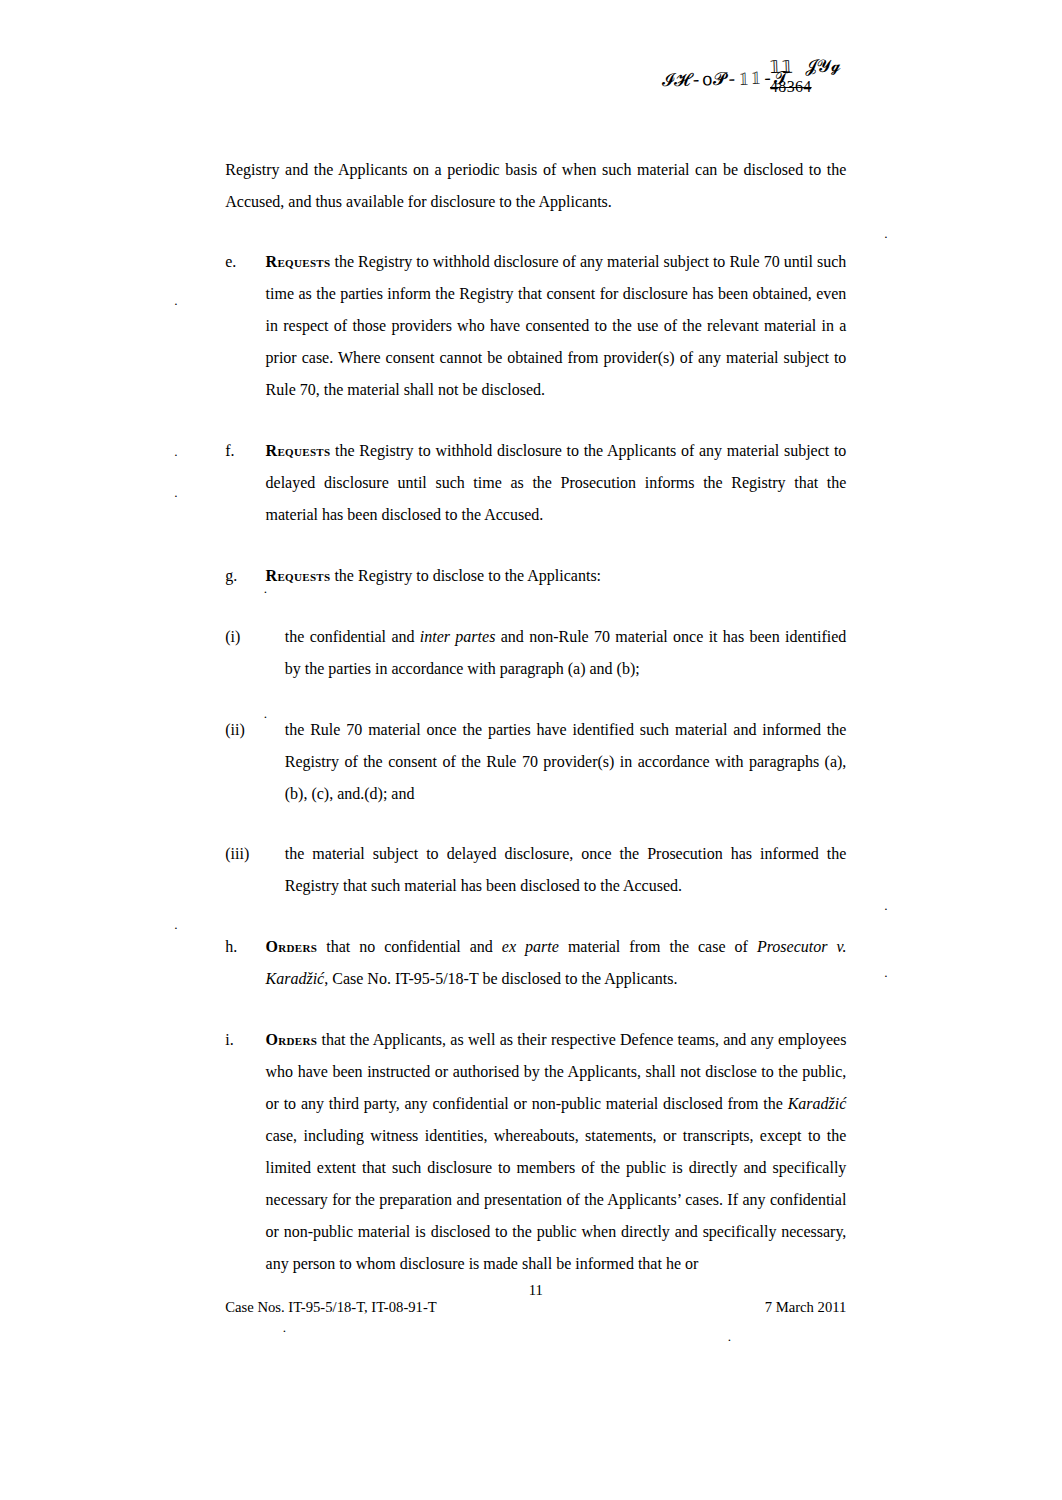𝓘𝓗-o𝓟-𝟙𝟙-𝓣
𝟙𝟙 𝓙𝓨𝓰 48364
Registry and the Applicants on a periodic basis of when such material can be disclosed to the Accused, and thus available for disclosure to the Applicants.
e.
Requests the Registry to withhold disclosure of any material subject to Rule 70 until such time as the parties inform the Registry that consent for disclosure has been obtained, even in respect of those providers who have consented to the use of the relevant material in a prior case. Where consent cannot be obtained from provider(s) of any material subject to Rule 70, the material shall not be disclosed.
f.
Requests the Registry to withhold disclosure to the Applicants of any material subject to delayed disclosure until such time as the Prosecution informs the Registry that the material has been disclosed to the Accused.
g.
Requests the Registry to disclose to the Applicants:
(i)
the confidential and inter partes and non-Rule 70 material once it has been identified by the parties in accordance with paragraph (a) and (b);
(ii)
the Rule 70 material once the parties have identified such material and informed the Registry of the consent of the Rule 70 provider(s) in accordance with paragraphs (a), (b), (c), and.(d); and
(iii)
the material subject to delayed disclosure, once the Prosecution has informed the Registry that such material has been disclosed to the Accused.
h.
Orders that no confidential and ex parte material from the case of Prosecutor v. Karadžić, Case No. IT-95-5/18-T be disclosed to the Applicants.
i.
Orders that the Applicants, as well as their respective Defence teams, and any employees who have been instructed or authorised by the Applicants, shall not disclose to the public, or to any third party, any confidential or non-public material disclosed from the Karadžić case, including witness identities, whereabouts, statements, or transcripts, except to the limited extent that such disclosure to members of the public is directly and specifically necessary for the preparation and presentation of the Applicants’ cases. If any confidential or non-public material is disclosed to the public when directly and specifically necessary, any person to whom disclosure is made shall be informed that he or
11
Case Nos. IT-95-5/18-T, IT-08-91-T
7 March 2011
. . . . . . . . . . .